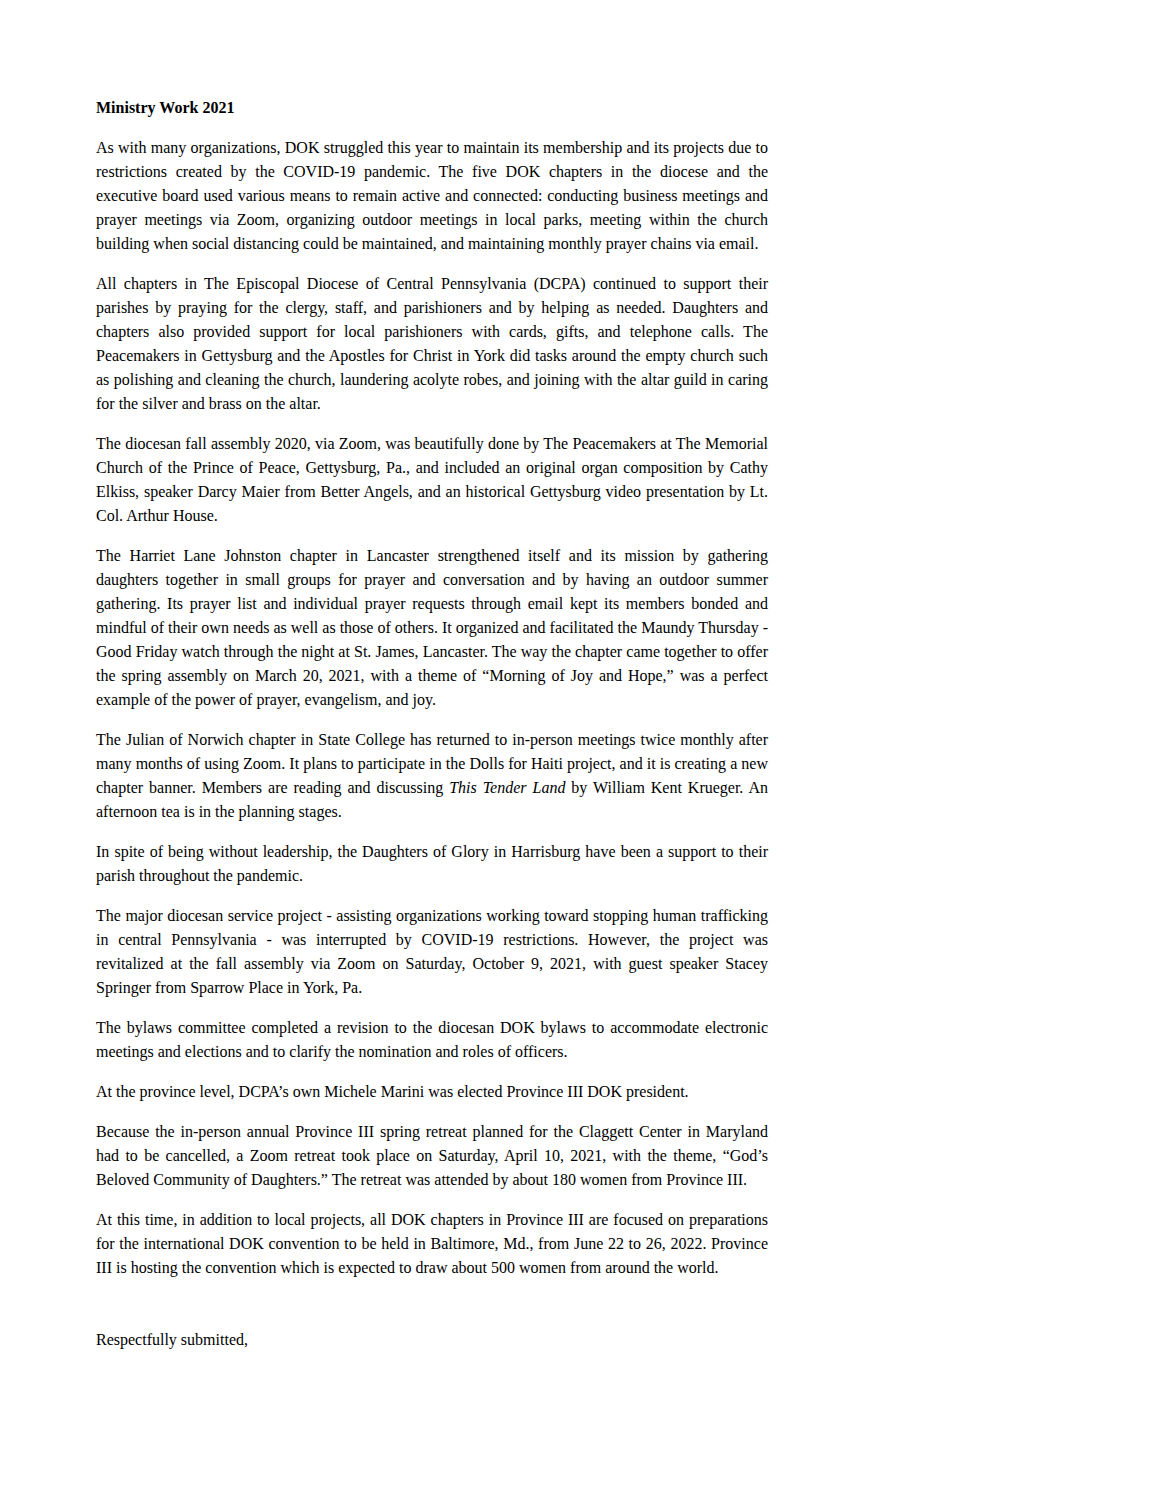Ministry Work 2021
As with many organizations, DOK struggled this year to maintain its membership and its projects due to restrictions created by the COVID-19 pandemic. The five DOK chapters in the diocese and the executive board used various means to remain active and connected: conducting business meetings and prayer meetings via Zoom, organizing outdoor meetings in local parks, meeting within the church building when social distancing could be maintained, and maintaining monthly prayer chains via email.
All chapters in The Episcopal Diocese of Central Pennsylvania (DCPA) continued to support their parishes by praying for the clergy, staff, and parishioners and by helping as needed. Daughters and chapters also provided support for local parishioners with cards, gifts, and telephone calls. The Peacemakers in Gettysburg and the Apostles for Christ in York did tasks around the empty church such as polishing and cleaning the church, laundering acolyte robes, and joining with the altar guild in caring for the silver and brass on the altar.
The diocesan fall assembly 2020, via Zoom, was beautifully done by The Peacemakers at The Memorial Church of the Prince of Peace, Gettysburg, Pa., and included an original organ composition by Cathy Elkiss, speaker Darcy Maier from Better Angels, and an historical Gettysburg video presentation by Lt. Col. Arthur House.
The Harriet Lane Johnston chapter in Lancaster strengthened itself and its mission by gathering daughters together in small groups for prayer and conversation and by having an outdoor summer gathering. Its prayer list and individual prayer requests through email kept its members bonded and mindful of their own needs as well as those of others. It organized and facilitated the Maundy Thursday - Good Friday watch through the night at St. James, Lancaster. The way the chapter came together to offer the spring assembly on March 20, 2021, with a theme of “Morning of Joy and Hope,” was a perfect example of the power of prayer, evangelism, and joy.
The Julian of Norwich chapter in State College has returned to in-person meetings twice monthly after many months of using Zoom. It plans to participate in the Dolls for Haiti project, and it is creating a new chapter banner. Members are reading and discussing This Tender Land by William Kent Krueger. An afternoon tea is in the planning stages.
In spite of being without leadership, the Daughters of Glory in Harrisburg have been a support to their parish throughout the pandemic.
The major diocesan service project - assisting organizations working toward stopping human trafficking in central Pennsylvania - was interrupted by COVID-19 restrictions. However, the project was revitalized at the fall assembly via Zoom on Saturday, October 9, 2021, with guest speaker Stacey Springer from Sparrow Place in York, Pa.
The bylaws committee completed a revision to the diocesan DOK bylaws to accommodate electronic meetings and elections and to clarify the nomination and roles of officers.
At the province level, DCPA’s own Michele Marini was elected Province III DOK president.
Because the in-person annual Province III spring retreat planned for the Claggett Center in Maryland had to be cancelled, a Zoom retreat took place on Saturday, April 10, 2021, with the theme, “God’s Beloved Community of Daughters.” The retreat was attended by about 180 women from Province III.
At this time, in addition to local projects, all DOK chapters in Province III are focused on preparations for the international DOK convention to be held in Baltimore, Md., from June 22 to 26, 2022. Province III is hosting the convention which is expected to draw about 500 women from around the world.
Respectfully submitted,